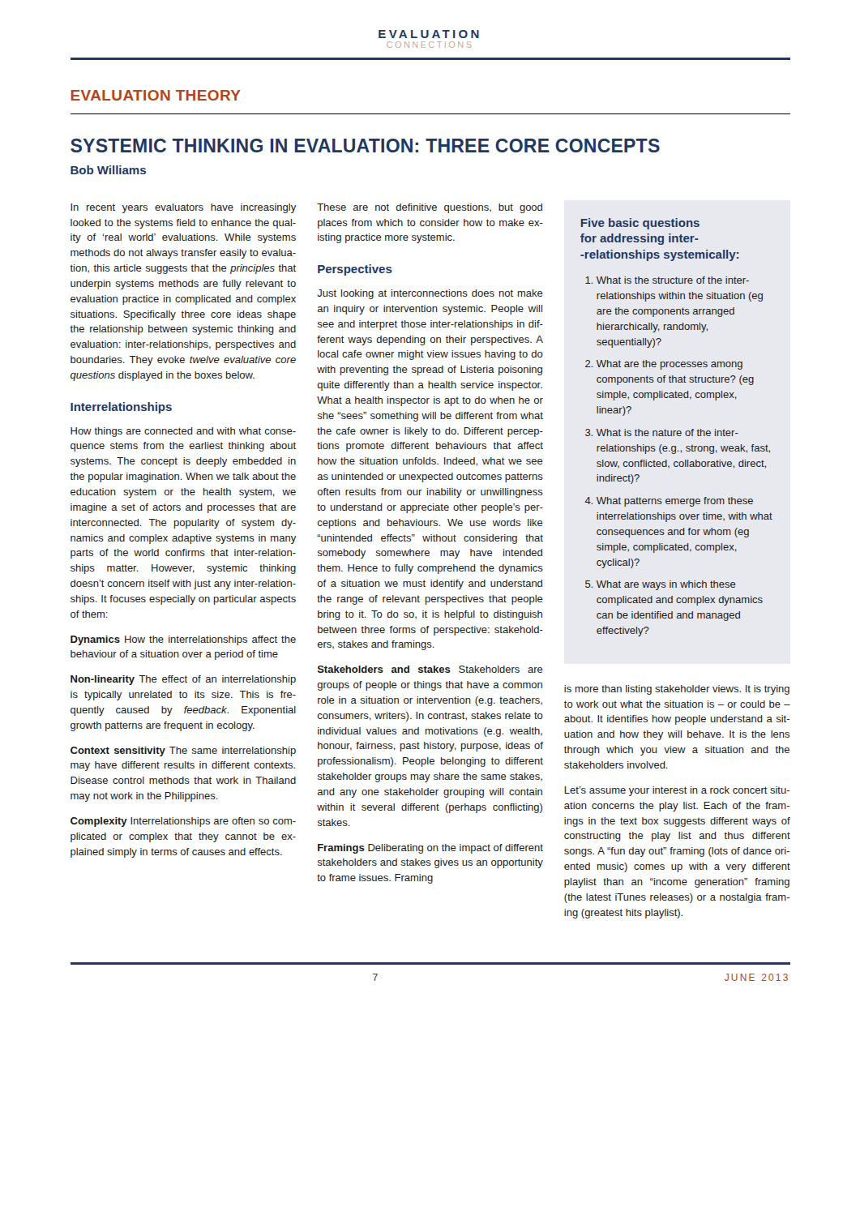EVALUATION
CONNECTIONS
EVALUATION THEORY
SYSTEMIC THINKING IN EVALUATION: THREE CORE CONCEPTS
Bob Williams
In recent years evaluators have increasingly looked to the systems field to enhance the quality of ‘real world’ evaluations. While systems methods do not always transfer easily to evaluation, this article suggests that the principles that underpin systems methods are fully relevant to evaluation practice in complicated and complex situations. Specifically three core ideas shape the relationship between systemic thinking and evaluation: inter-relationships, perspectives and boundaries. They evoke twelve evaluative core questions displayed in the boxes below.
Interrelationships
How things are connected and with what consequence stems from the earliest thinking about systems. The concept is deeply embedded in the popular imagination. When we talk about the education system or the health system, we imagine a set of actors and processes that are interconnected. The popularity of system dynamics and complex adaptive systems in many parts of the world confirms that inter-relationships matter. However, systemic thinking doesn’t concern itself with just any inter-relationships. It focuses especially on particular aspects of them:
Dynamics How the interrelationships affect the behaviour of a situation over a period of time
Non-linearity The effect of an interrelationship is typically unrelated to its size. This is frequently caused by feedback. Exponential growth patterns are frequent in ecology.
Context sensitivity The same interrelationship may have different results in different contexts. Disease control methods that work in Thailand may not work in the Philippines.
Complexity Interrelationships are often so complicated or complex that they cannot be explained simply in terms of causes and effects.
These are not definitive questions, but good places from which to consider how to make existing practice more systemic.
Perspectives
Just looking at interconnections does not make an inquiry or intervention systemic. People will see and interpret those inter-relationships in different ways depending on their perspectives. A local cafe owner might view issues having to do with preventing the spread of Listeria poisoning quite differently than a health service inspector. What a health inspector is apt to do when he or she “sees” something will be different from what the cafe owner is likely to do. Different perceptions promote different behaviours that affect how the situation unfolds. Indeed, what we see as unintended or unexpected outcomes patterns often results from our inability or unwillingness to understand or appreciate other people’s perceptions and behaviours. We use words like “unintended effects” without considering that somebody somewhere may have intended them. Hence to fully comprehend the dynamics of a situation we must identify and understand the range of relevant perspectives that people bring to it. To do so, it is helpful to distinguish between three forms of perspective: stakeholders, stakes and framings.
Stakeholders and stakes Stakeholders are groups of people or things that have a common role in a situation or intervention (e.g. teachers, consumers, writers). In contrast, stakes relate to individual values and motivations (e.g. wealth, honour, fairness, past history, purpose, ideas of professionalism). People belonging to different stakeholder groups may share the same stakes, and any one stakeholder grouping will contain within it several different (perhaps conflicting) stakes.
Framings Deliberating on the impact of different stakeholders and stakes gives us an opportunity to frame issues. Framing
Five basic questions
for addressing inter-
-relationships systemically:
What is the structure of the inter-relationships within the situation (eg are the components arranged hierarchically, randomly, sequentially)?
What are the processes among components of that structure? (eg simple, complicated, complex, linear)?
What is the nature of the inter-relationships (e.g., strong, weak, fast, slow, conflicted, collaborative, direct, indirect)?
What patterns emerge from these interrelationships over time, with what consequences and for whom (eg simple, complicated, complex, cyclical)?
What are ways in which these complicated and complex dynamics can be identified and managed effectively?
is more than listing stakeholder views. It is trying to work out what the situation is – or could be – about. It identifies how people understand a situation and how they will behave. It is the lens through which you view a situation and the stakeholders involved.
Let’s assume your interest in a rock concert situation concerns the play list. Each of the framings in the text box suggests different ways of constructing the play list and thus different songs. A “fun day out” framing (lots of dance oriented music) comes up with a very different playlist than an “income generation” framing (the latest iTunes releases) or a nostalgia framing (greatest hits playlist).
7
JUNE 2013